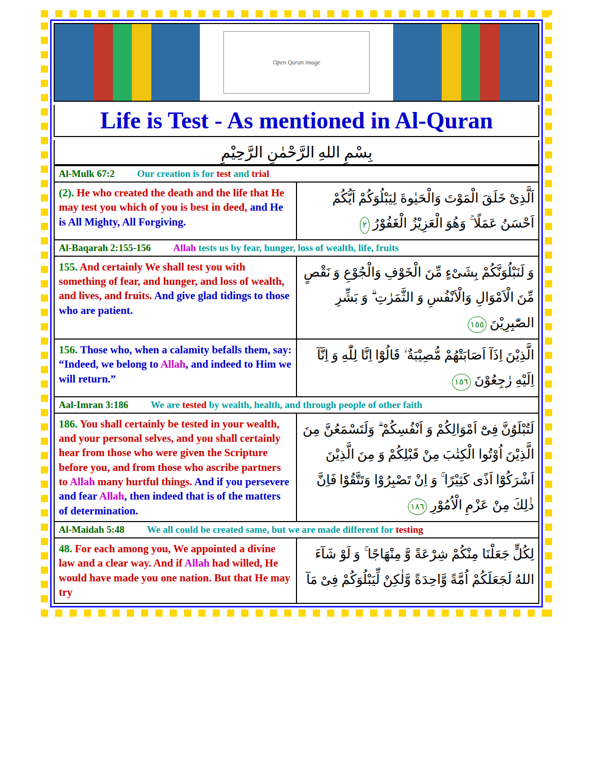Open Quran image
Life is Test - As mentioned in Al-Quran
بِسْمِ اللهِ الرَّحْمٰنِ الرَّحِيْمِ
| Al-Mulk 67:2 Our creation is for test and trial |
| (2). He who created the death and the life that He may test you which of you is best in deed, and He is All Mighty, All Forgiving. | اَلَّذِىْ خَلَقَ الْمَوْتَ وَالْحَيٰوةَ لِيَبْلُوَكُمْ اَيُّكُمْ اَحْسَنُ عَمَلًا ۚ وَهُوَ الْعَزِيْزُ الْغَفُوْرُ ٢ |
| Al-Baqarah 2:155-156 Allah tests us by fear, hunger, loss of wealth, life, fruits |
| 155. And certainly We shall test you with something of fear, and hunger, and loss of wealth, and lives, and fruits. And give glad tidings to those who are patient. | وَ لَنَبْلُوَنَّكُمْ بِشَىْءٍ مِّنَ الْخَوْفِ وَالْجُوْعِ وَ نَقْصٍ مِّنَ الْاَمْوَالِ وَالْاَنْفُسِ وَ الثَّمَرٰتِ ۗ وَ بَشِّرِ الصّٰبِرِيْنَ ١٥٥ |
| 156. Those who, when a calamity befalls them, say: “Indeed, we belong to Allah , and indeed to Him we will return.” | الَّذِيْنَ اِذَآ اَصَابَتْهُمْ مُّصِيْبَةٌ ۙ قَالُوْٓا اِنَّا لِلّٰهِ وَ اِنَّآ اِلَيْهِ رٰجِعُوْنَ ١٥٦ |
| Aal-Imran 3:186 We are tested by wealth, health, and through people of other faith |
| 186. You shall certainly be tested in your wealth, and your personal selves, and you shall certainly hear from those who were given the Scripture before you, and from those who ascribe partners to Allah many hurtful things. And if you persevere and fear Allah , then indeed that is of the matters of determination. | لَتُبْلَوُنَّ فِىْٓ اَمْوَالِكُمْ وَ اَنْفُسِكُمْ ۗ وَلَتَسْمَعُنَّ مِنَ الَّذِيْنَ اُوْتُوا الْكِتٰبَ مِنْ قَبْلِكُمْ وَ مِنَ الَّذِيْنَ اَشْرَكُوْٓا اَذًى كَثِيْرًا ۚ وَ اِنْ تَصْبِرُوْا وَتَتَّقُوْا فَاِنَّ ذٰلِكَ مِنْ عَزْمِ الْاُمُوْرِ ١٨٦ |
| Al-Maidah 5:48 We all could be created same, but we are made different for testing |
| 48. For each among you, We appointed a divine law and a clear way. And if Allah had willed, He would have made you one nation. But that He may try | لِكُلٍّ جَعَلْنَا مِنْكُمْ شِرْعَةً وَّ مِنْهَاجًا ۚ وَ لَوْ شَآءَ اللهُ لَجَعَلَكُمْ اُمَّةً وَّاحِدَةً وَّلٰكِنْ لِّيَبْلُوَكُمْ فِىْ مَآ |